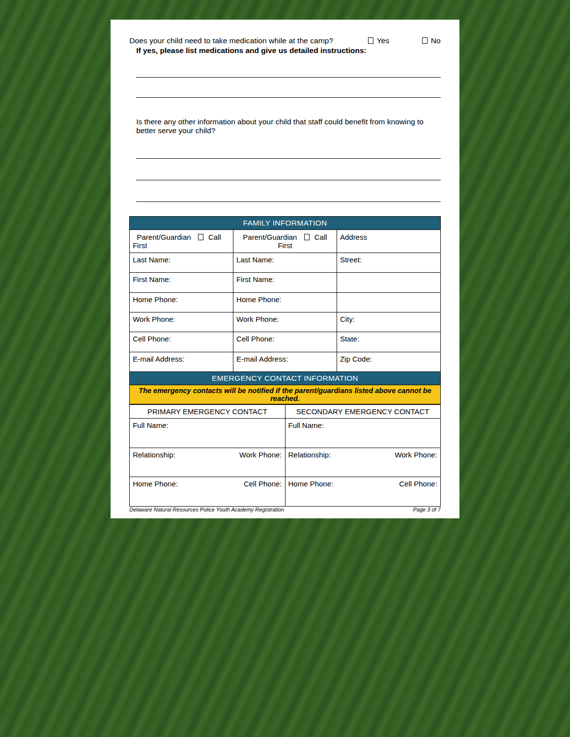Does your child need to take medication while at the camp? Yes No
If yes, please list medications and give us detailed instructions:
Is there any other information about your child that staff could benefit from knowing to better serve your child?
| FAMILY INFORMATION |
| Parent/Guardian Call First | Parent/Guardian Call First | Address |
| Last Name: | Last Name: | Street: |
| First Name: | First Name: | |
| Home Phone: | Home Phone: | |
| Work Phone: | Work Phone: | City: |
| Cell Phone: | Cell Phone: | State: |
| E-mail Address: | E-mail Address: | Zip Code: |
| EMERGENCY CONTACT INFORMATION |
| The emergency contacts will be notified if the parent/guardians listed above cannot be reached. |
| PRIMARY EMERGENCY CONTACT | SECONDARY EMERGENCY CONTACT |
| Full Name: | Full Name: |
| Relationship: Work Phone: | Relationship: Work Phone: |
| Home Phone: Cell Phone: | Home Phone: Cell Phone: |
Delaware Natural Resources Police Youth Academy Registration Page 3 of 7